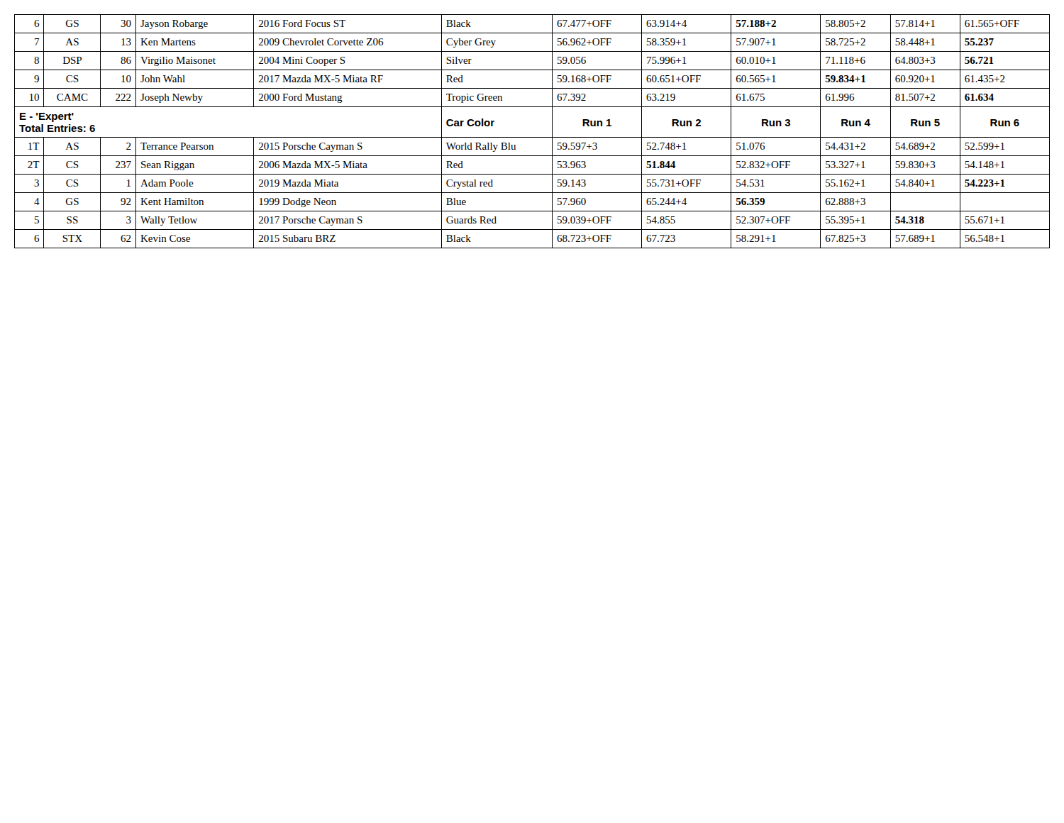| 6 | GS | 30 | Jayson Robarge | 2016 Ford Focus ST | Black | 67.477+OFF | 63.914+4 | 57.188+2 | 58.805+2 | 57.814+1 | 61.565+OFF |
| 7 | AS | 13 | Ken Martens | 2009 Chevrolet Corvette Z06 | Cyber Grey | 56.962+OFF | 58.359+1 | 57.907+1 | 58.725+2 | 58.448+1 | 55.237 |
| 8 | DSP | 86 | Virgilio Maisonet | 2004 Mini Cooper S | Silver | 59.056 | 75.996+1 | 60.010+1 | 71.118+6 | 64.803+3 | 56.721 |
| 9 | CS | 10 | John Wahl | 2017 Mazda MX-5 Miata RF | Red | 59.168+OFF | 60.651+OFF | 60.565+1 | 59.834+1 | 60.920+1 | 61.435+2 |
| 10 | CAMC | 222 | Joseph Newby | 2000 Ford Mustang | Tropic Green | 67.392 | 63.219 | 61.675 | 61.996 | 81.507+2 | 61.634 |
| E - 'Expert' Total Entries: 6 | Car Color | Run 1 | Run 2 | Run 3 | Run 4 | Run 5 | Run 6 |
| 1T | AS | 2 | Terrance Pearson | 2015 Porsche Cayman S | World Rally Blu | 59.597+3 | 52.748+1 | 51.076 | 54.431+2 | 54.689+2 | 52.599+1 |
| 2T | CS | 237 | Sean Riggan | 2006 Mazda MX-5 Miata | Red | 53.963 | 51.844 | 52.832+OFF | 53.327+1 | 59.830+3 | 54.148+1 |
| 3 | CS | 1 | Adam Poole | 2019 Mazda Miata | Crystal red | 59.143 | 55.731+OFF | 54.531 | 55.162+1 | 54.840+1 | 54.223+1 |
| 4 | GS | 92 | Kent Hamilton | 1999 Dodge Neon | Blue | 57.960 | 65.244+4 | 56.359 | 62.888+3 | | |
| 5 | SS | 3 | Wally Tetlow | 2017 Porsche Cayman S | Guards Red | 59.039+OFF | 54.855 | 52.307+OFF | 55.395+1 | 54.318 | 55.671+1 |
| 6 | STX | 62 | Kevin Cose | 2015 Subaru BRZ | Black | 68.723+OFF | 67.723 | 58.291+1 | 67.825+3 | 57.689+1 | 56.548+1 |